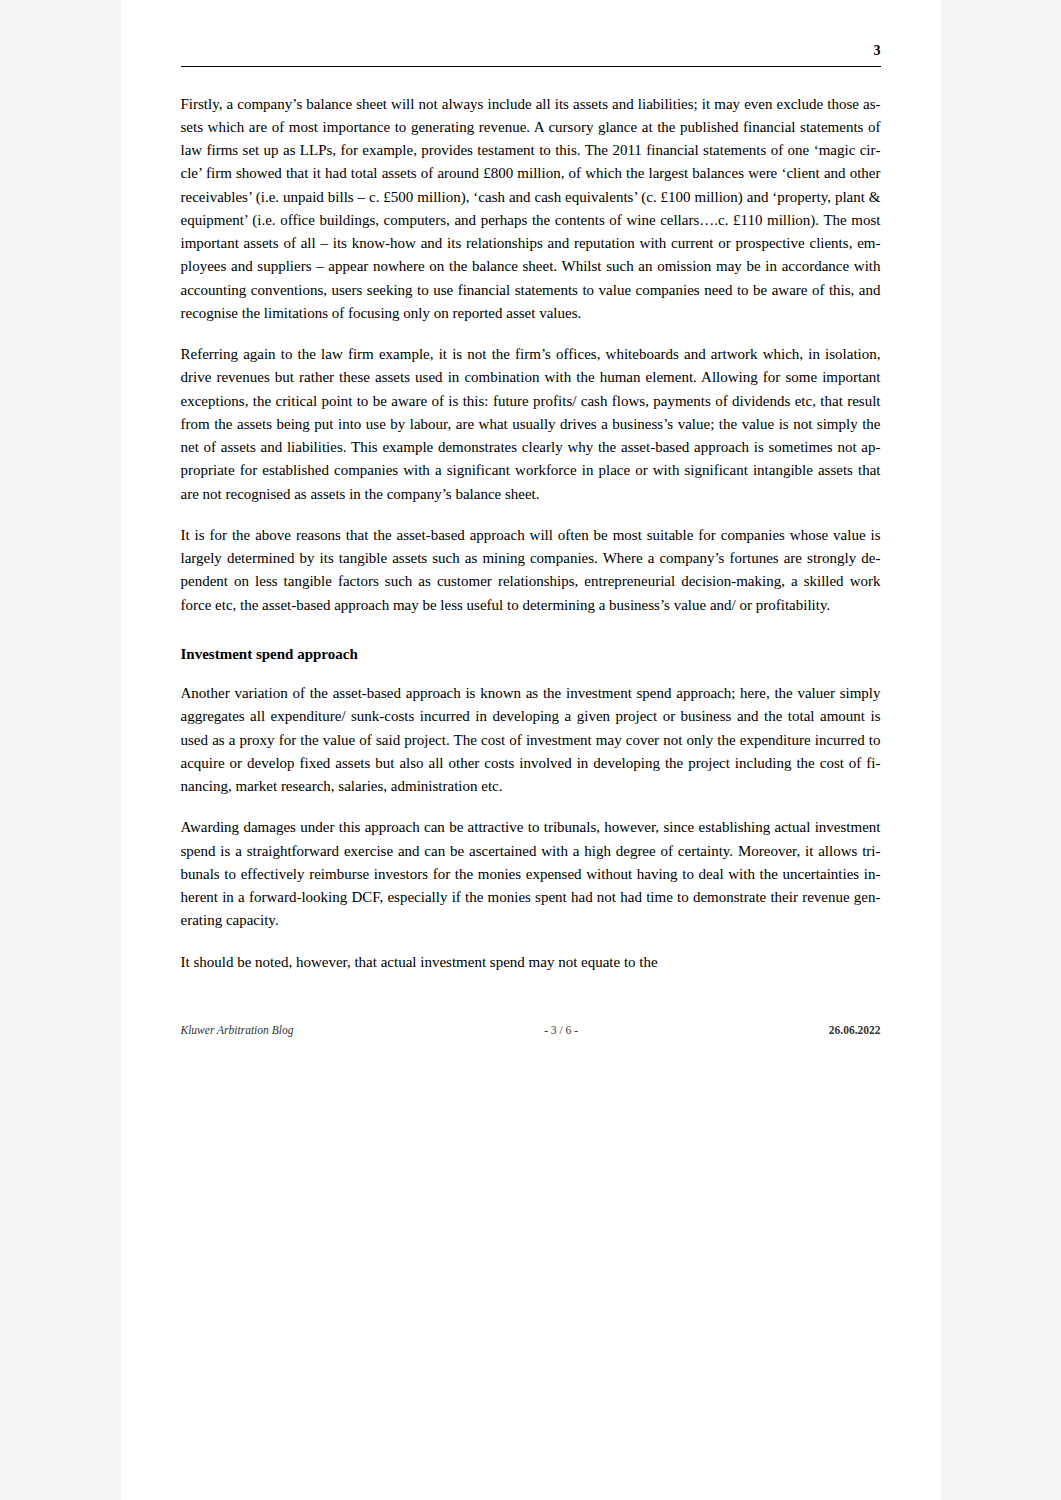3
Firstly, a company’s balance sheet will not always include all its assets and liabilities; it may even exclude those assets which are of most importance to generating revenue. A cursory glance at the published financial statements of law firms set up as LLPs, for example, provides testament to this. The 2011 financial statements of one ‘magic circle’ firm showed that it had total assets of around £800 million, of which the largest balances were ‘client and other receivables’ (i.e. unpaid bills – c. £500 million), ‘cash and cash equivalents’ (c. £100 million) and ‘property, plant & equipment’ (i.e. office buildings, computers, and perhaps the contents of wine cellars….c. £110 million). The most important assets of all – its know-how and its relationships and reputation with current or prospective clients, employees and suppliers – appear nowhere on the balance sheet. Whilst such an omission may be in accordance with accounting conventions, users seeking to use financial statements to value companies need to be aware of this, and recognise the limitations of focusing only on reported asset values.
Referring again to the law firm example, it is not the firm’s offices, whiteboards and artwork which, in isolation, drive revenues but rather these assets used in combination with the human element. Allowing for some important exceptions, the critical point to be aware of is this: future profits/ cash flows, payments of dividends etc, that result from the assets being put into use by labour, are what usually drives a business’s value; the value is not simply the net of assets and liabilities. This example demonstrates clearly why the asset-based approach is sometimes not appropriate for established companies with a significant workforce in place or with significant intangible assets that are not recognised as assets in the company’s balance sheet.
It is for the above reasons that the asset-based approach will often be most suitable for companies whose value is largely determined by its tangible assets such as mining companies. Where a company’s fortunes are strongly dependent on less tangible factors such as customer relationships, entrepreneurial decision-making, a skilled work force etc, the asset-based approach may be less useful to determining a business’s value and/ or profitability.
Investment spend approach
Another variation of the asset-based approach is known as the investment spend approach; here, the valuer simply aggregates all expenditure/ sunk-costs incurred in developing a given project or business and the total amount is used as a proxy for the value of said project. The cost of investment may cover not only the expenditure incurred to acquire or develop fixed assets but also all other costs involved in developing the project including the cost of financing, market research, salaries, administration etc.
Awarding damages under this approach can be attractive to tribunals, however, since establishing actual investment spend is a straightforward exercise and can be ascertained with a high degree of certainty. Moreover, it allows tribunals to effectively reimburse investors for the monies expensed without having to deal with the uncertainties inherent in a forward-looking DCF, especially if the monies spent had not had time to demonstrate their revenue generating capacity.
It should be noted, however, that actual investment spend may not equate to the
Kluwer Arbitration Blog
- 3 / 6 -
26.06.2022